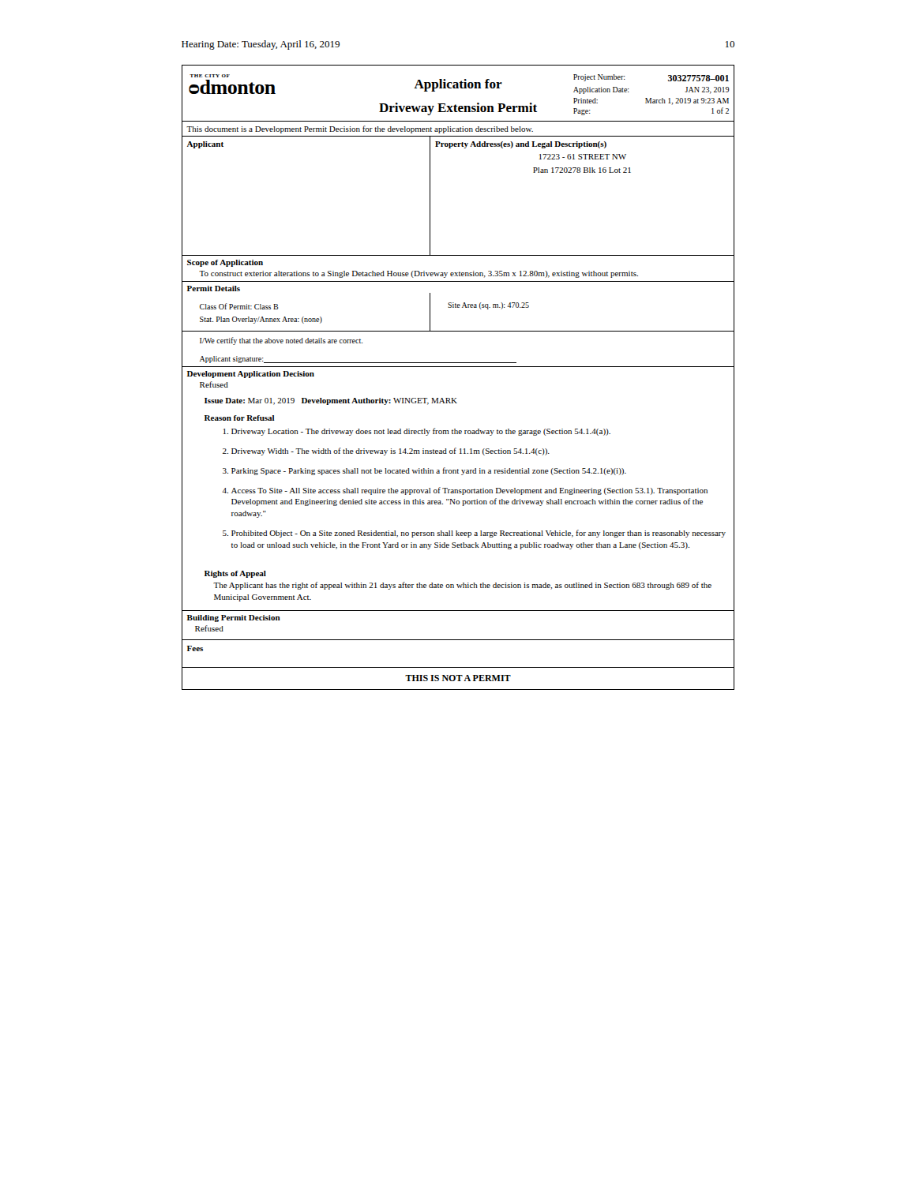Hearing Date: Tuesday, April 16, 2019
10
THE CITY OFᴑdmonton
Application for
Driveway Extension Permit
Project Number: 303277578–001
Application Date: JAN 23, 2019
Printed: March 1, 2019 at 9:23 AM
Page: 1 of 2
This document is a Development Permit Decision for the development application described below.
Applicant
Property Address(es) and Legal Description(s)
17223 - 61 STREET NW
Plan 1720278 Blk 16 Lot 21
Scope of Application
To construct exterior alterations to a Single Detached House (Driveway extension, 3.35m x 12.80m), existing without permits.
Permit Details
Class Of Permit: Class B
Stat. Plan Overlay/Annex Area: (none)
Site Area (sq. m.): 470.25
I/We certify that the above noted details are correct.
Applicant signature:
Development Application Decision
Refused
Issue Date: Mar 01, 2019 Development Authority: WINGET, MARK
Reason for Refusal
Driveway Location - The driveway does not lead directly from the roadway to the garage (Section 54.1.4(a)).
Driveway Width - The width of the driveway is 14.2m instead of 11.1m (Section 54.1.4(c)).
Parking Space - Parking spaces shall not be located within a front yard in a residential zone (Section 54.2.1(e)(i)).
Access To Site - All Site access shall require the approval of Transportation Development and Engineering (Section 53.1). Transportation Development and Engineering denied site access in this area. "No portion of the driveway shall encroach within the corner radius of the roadway."
Prohibited Object - On a Site zoned Residential, no person shall keep a large Recreational Vehicle, for any longer than is reasonably necessary to load or unload such vehicle, in the Front Yard or in any Side Setback Abutting a public roadway other than a Lane (Section 45.3).
Rights of Appeal
The Applicant has the right of appeal within 21 days after the date on which the decision is made, as outlined in Section 683 through 689 of the Municipal Government Act.
Building Permit Decision
Refused
Fees
THIS IS NOT A PERMIT